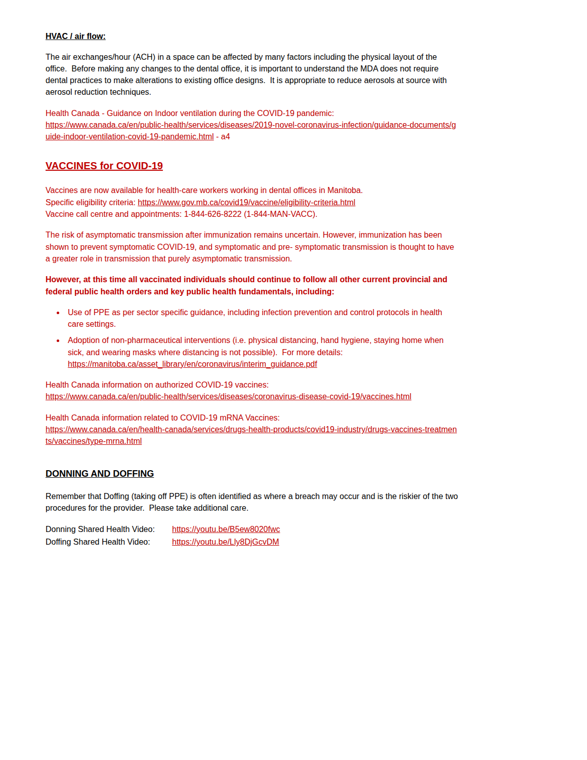HVAC / air flow:
The air exchanges/hour (ACH) in a space can be affected by many factors including the physical layout of the office. Before making any changes to the dental office, it is important to understand the MDA does not require dental practices to make alterations to existing office designs. It is appropriate to reduce aerosols at source with aerosol reduction techniques.
Health Canada - Guidance on Indoor ventilation during the COVID-19 pandemic:
https://www.canada.ca/en/public-health/services/diseases/2019-novel-coronavirus-infection/guidance-documents/guide-indoor-ventilation-covid-19-pandemic.html - a4
VACCINES for COVID-19
Vaccines are now available for health-care workers working in dental offices in Manitoba.
Specific eligibility criteria: https://www.gov.mb.ca/covid19/vaccine/eligibility-criteria.html
Vaccine call centre and appointments: 1-844-626-8222 (1-844-MAN-VACC).
The risk of asymptomatic transmission after immunization remains uncertain. However, immunization has been shown to prevent symptomatic COVID-19, and symptomatic and pre- symptomatic transmission is thought to have a greater role in transmission that purely asymptomatic transmission.
However, at this time all vaccinated individuals should continue to follow all other current provincial and federal public health orders and key public health fundamentals, including:
Use of PPE as per sector specific guidance, including infection prevention and control protocols in health care settings.
Adoption of non-pharmaceutical interventions (i.e. physical distancing, hand hygiene, staying home when sick, and wearing masks where distancing is not possible). For more details:
https://manitoba.ca/asset_library/en/coronavirus/interim_guidance.pdf
Health Canada information on authorized COVID-19 vaccines:
https://www.canada.ca/en/public-health/services/diseases/coronavirus-disease-covid-19/vaccines.html
Health Canada information related to COVID-19 mRNA Vaccines:
https://www.canada.ca/en/health-canada/services/drugs-health-products/covid19-industry/drugs-vaccines-treatments/vaccines/type-mrna.html
DONNING AND DOFFING
Remember that Doffing (taking off PPE) is often identified as where a breach may occur and is the riskier of the two procedures for the provider. Please take additional care.
Donning Shared Health Video: https://youtu.be/B5ew8020fwc Doffing Shared Health Video: https://youtu.be/Lly8DjGcvDM